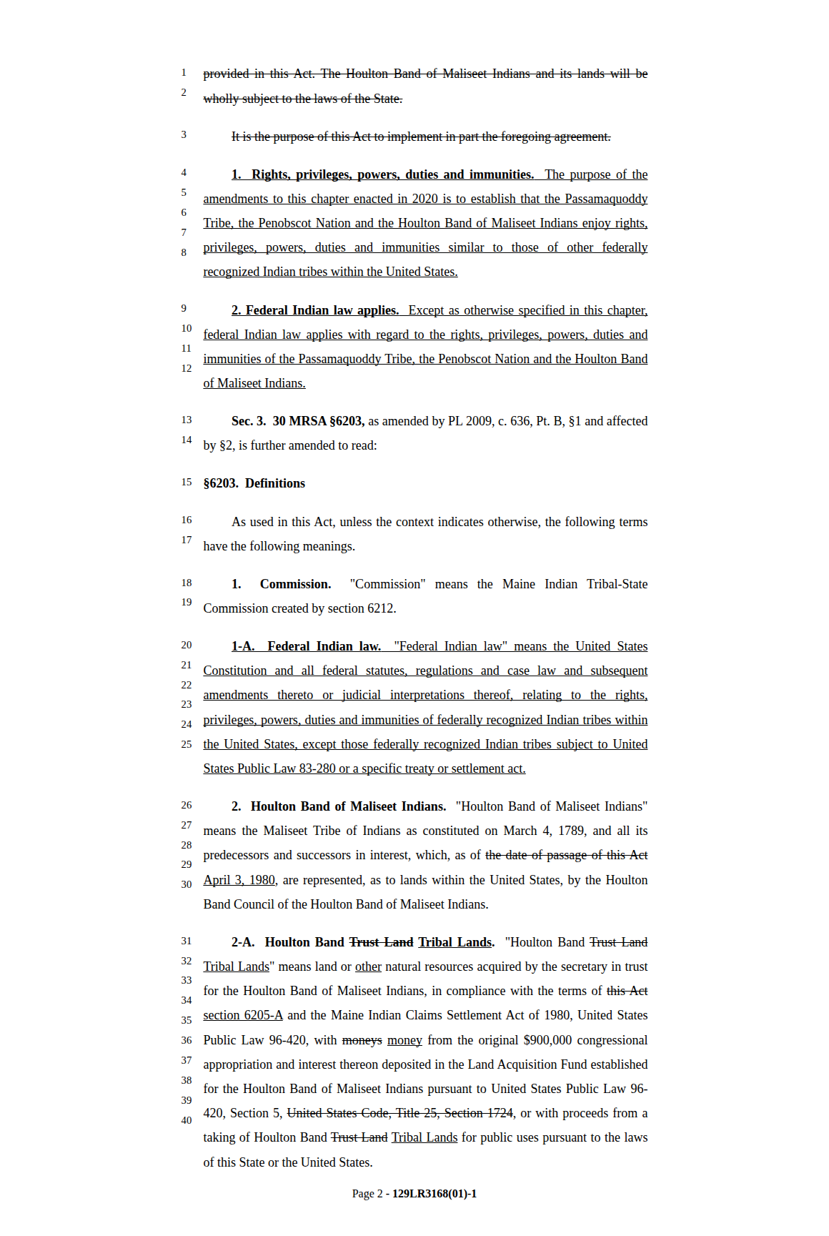12
provided in this Act. The Houlton Band of Maliseet Indians and its lands will be wholly subject to the laws of the State.
3
It is the purpose of this Act to implement in part the foregoing agreement.
45678
1. Rights, privileges, powers, duties and immunities. The purpose of the amendments to this chapter enacted in 2020 is to establish that the Passamaquoddy Tribe, the Penobscot Nation and the Houlton Band of Maliseet Indians enjoy rights, privileges, powers, duties and immunities similar to those of other federally recognized Indian tribes within the United States.
9101112
2. Federal Indian law applies. Except as otherwise specified in this chapter, federal Indian law applies with regard to the rights, privileges, powers, duties and immunities of the Passamaquoddy Tribe, the Penobscot Nation and the Houlton Band of Maliseet Indians.
1314
Sec. 3. 30 MRSA §6203, as amended by PL 2009, c. 636, Pt. B, §1 and affected by §2, is further amended to read:
15
§6203. Definitions
1617
As used in this Act, unless the context indicates otherwise, the following terms have the following meanings.
1819
1. Commission. "Commission" means the Maine Indian Tribal-State Commission created by section 6212.
202122232425
1-A. Federal Indian law. "Federal Indian law" means the United States Constitution and all federal statutes, regulations and case law and subsequent amendments thereto or judicial interpretations thereof, relating to the rights, privileges, powers, duties and immunities of federally recognized Indian tribes within the United States, except those federally recognized Indian tribes subject to United States Public Law 83-280 or a specific treaty or settlement act.
2627282930
2. Houlton Band of Maliseet Indians. "Houlton Band of Maliseet Indians" means the Maliseet Tribe of Indians as constituted on March 4, 1789, and all its predecessors and successors in interest, which, as of the date of passage of this Act April 3, 1980, are represented, as to lands within the United States, by the Houlton Band Council of the Houlton Band of Maliseet Indians.
31323334353637383940
2-A. Houlton Band Trust Land Tribal Lands. "Houlton Band Trust Land Tribal Lands" means land or other natural resources acquired by the secretary in trust for the Houlton Band of Maliseet Indians, in compliance with the terms of this Act section 6205-A and the Maine Indian Claims Settlement Act of 1980, United States Public Law 96-420, with moneys money from the original $900,000 congressional appropriation and interest thereon deposited in the Land Acquisition Fund established for the Houlton Band of Maliseet Indians pursuant to United States Public Law 96-420, Section 5, United States Code, Title 25, Section 1724, or with proceeds from a taking of Houlton Band Trust Land Tribal Lands for public uses pursuant to the laws of this State or the United States.
Page 2 - 129LR3168(01)-1